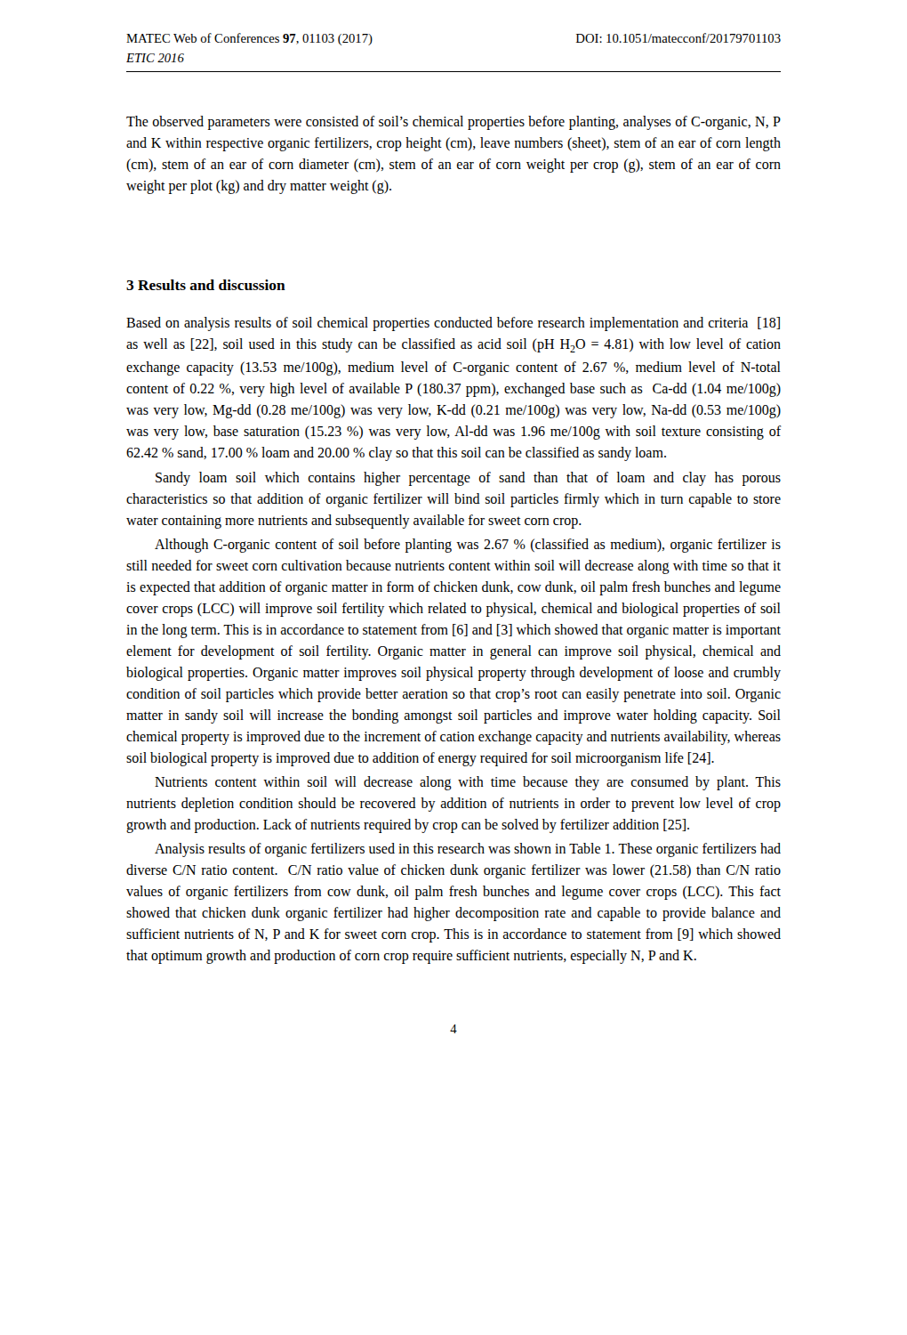MATEC Web of Conferences 97, 01103 (2017) ETIC 2016
DOI: 10.1051/matecconf/20179701103
The observed parameters were consisted of soil’s chemical properties before planting, analyses of C-organic, N, P and K within respective organic fertilizers, crop height (cm), leave numbers (sheet), stem of an ear of corn length (cm), stem of an ear of corn diameter (cm), stem of an ear of corn weight per crop (g), stem of an ear of corn weight per plot (kg) and dry matter weight (g).
3 Results and discussion
Based on analysis results of soil chemical properties conducted before research implementation and criteria [18] as well as [22], soil used in this study can be classified as acid soil (pH H2O = 4.81) with low level of cation exchange capacity (13.53 me/100g), medium level of C-organic content of 2.67 %, medium level of N-total content of 0.22 %, very high level of available P (180.37 ppm), exchanged base such as Ca-dd (1.04 me/100g) was very low, Mg-dd (0.28 me/100g) was very low, K-dd (0.21 me/100g) was very low, Na-dd (0.53 me/100g) was very low, base saturation (15.23 %) was very low, Al-dd was 1.96 me/100g with soil texture consisting of 62.42 % sand, 17.00 % loam and 20.00 % clay so that this soil can be classified as sandy loam.
Sandy loam soil which contains higher percentage of sand than that of loam and clay has porous characteristics so that addition of organic fertilizer will bind soil particles firmly which in turn capable to store water containing more nutrients and subsequently available for sweet corn crop.
Although C-organic content of soil before planting was 2.67 % (classified as medium), organic fertilizer is still needed for sweet corn cultivation because nutrients content within soil will decrease along with time so that it is expected that addition of organic matter in form of chicken dunk, cow dunk, oil palm fresh bunches and legume cover crops (LCC) will improve soil fertility which related to physical, chemical and biological properties of soil in the long term. This is in accordance to statement from [6] and [3] which showed that organic matter is important element for development of soil fertility. Organic matter in general can improve soil physical, chemical and biological properties. Organic matter improves soil physical property through development of loose and crumbly condition of soil particles which provide better aeration so that crop’s root can easily penetrate into soil. Organic matter in sandy soil will increase the bonding amongst soil particles and improve water holding capacity. Soil chemical property is improved due to the increment of cation exchange capacity and nutrients availability, whereas soil biological property is improved due to addition of energy required for soil microorganism life [24].
Nutrients content within soil will decrease along with time because they are consumed by plant. This nutrients depletion condition should be recovered by addition of nutrients in order to prevent low level of crop growth and production. Lack of nutrients required by crop can be solved by fertilizer addition [25].
Analysis results of organic fertilizers used in this research was shown in Table 1. These organic fertilizers had diverse C/N ratio content. C/N ratio value of chicken dunk organic fertilizer was lower (21.58) than C/N ratio values of organic fertilizers from cow dunk, oil palm fresh bunches and legume cover crops (LCC). This fact showed that chicken dunk organic fertilizer had higher decomposition rate and capable to provide balance and sufficient nutrients of N, P and K for sweet corn crop. This is in accordance to statement from [9] which showed that optimum growth and production of corn crop require sufficient nutrients, especially N, P and K.
4